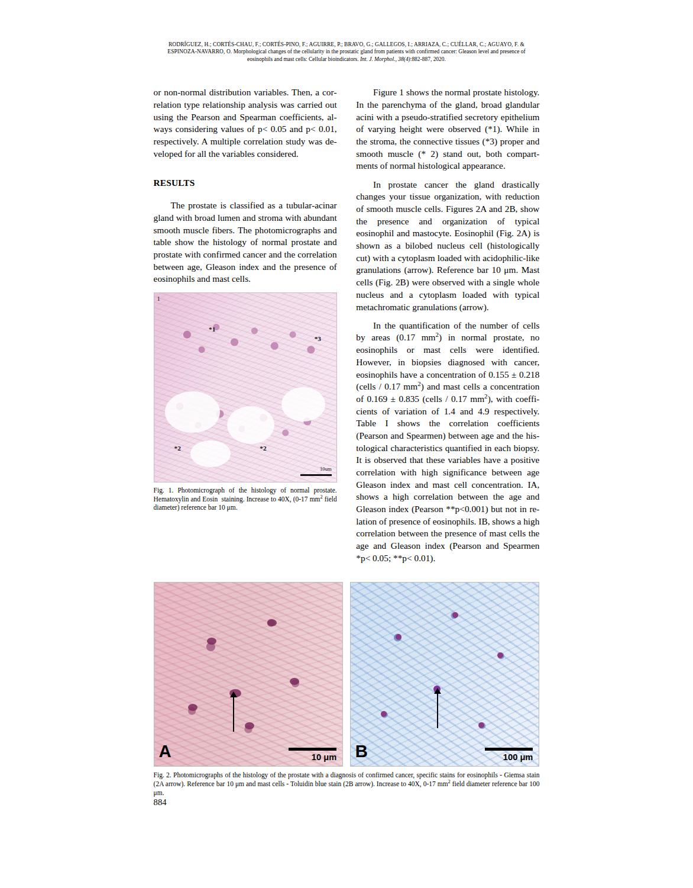RODRÍGUEZ, H.; CORTÉS-CHAU, F.; CORTÉS-PINO, F.; AGUIRRE, P.; BRAVO, G.; GALLEGOS, I.; ARRIAZA, C.; CUÉLLAR, C.; AGUAYO, F. & ESPINOZA-NAVARRO, O. Morphological changes of the cellularity in the prostatic gland from patients with confirmed cancer: Gleason level and presence of eosinophils and mast cells: Cellular bioindicators. Int. J. Morphol., 38(4):882-887, 2020.
or non-normal distribution variables. Then, a correlation type relationship analysis was carried out using the Pearson and Spearman coefficients, always considering values of p< 0.05 and p< 0.01, respectively. A multiple correlation study was developed for all the variables considered.
RESULTS
The prostate is classified as a tubular-acinar gland with broad lumen and stroma with abundant smooth muscle fibers. The photomicrographs and table show the histology of normal prostate and prostate with confirmed cancer and the correlation between age, Gleason index and the presence of eosinophils and mast cells.
1
*1
*3
*2
*2
10um
Fig. 1. Photomicrograph of the histology of normal prostate. Hematoxylin and Eosin staining. Increase to 40X, (0-17 mm2 field diameter) reference bar 10 μm.
Figure 1 shows the normal prostate histology. In the parenchyma of the gland, broad glandular acini with a pseudo-stratified secretory epithelium of varying height were observed (*1). While in the stroma, the connective tissues (*3) proper and smooth muscle (* 2) stand out, both compartments of normal histological appearance.
In prostate cancer the gland drastically changes your tissue organization, with reduction of smooth muscle cells. Figures 2A and 2B, show the presence and organization of typical eosinophil and mastocyte. Eosinophil (Fig. 2A) is shown as a bilobed nucleus cell (histologically cut) with a cytoplasm loaded with acidophilic-like granulations (arrow). Reference bar 10 μm. Mast cells (Fig. 2B) were observed with a single whole nucleus and a cytoplasm loaded with typical metachromatic granulations (arrow).
In the quantification of the number of cells by areas (0.17 mm2) in normal prostate, no eosinophils or mast cells were identified. However, in biopsies diagnosed with cancer, eosinophils have a concentration of 0.155 ± 0.218 (cells / 0.17 mm2) and mast cells a concentration of 0.169 ± 0.835 (cells / 0.17 mm2), with coefficients of variation of 1.4 and 4.9 respectively. Table I shows the correlation coefficients (Pearson and Spearmen) between age and the histological characteristics quantified in each biopsy. It is observed that these variables have a positive correlation with high significance between age Gleason index and mast cell concentration. IA, shows a high correlation between the age and Gleason index (Pearson **p<0.001) but not in relation of presence of eosinophils. IB, shows a high correlation between the presence of mast cells the age and Gleason index (Pearson and Spearmen *p< 0.05; **p< 0.01).
A
10 μm
B
100 μm
Fig. 2. Photomicrographs of the histology of the prostate with a diagnosis of confirmed cancer, specific stains for eosinophils - Giemsa stain (2A arrow). Reference bar 10 μm and mast cells - Toluidin blue stain (2B arrow). Increase to 40X, 0-17 mm2 field diameter reference bar 100 μm.
884